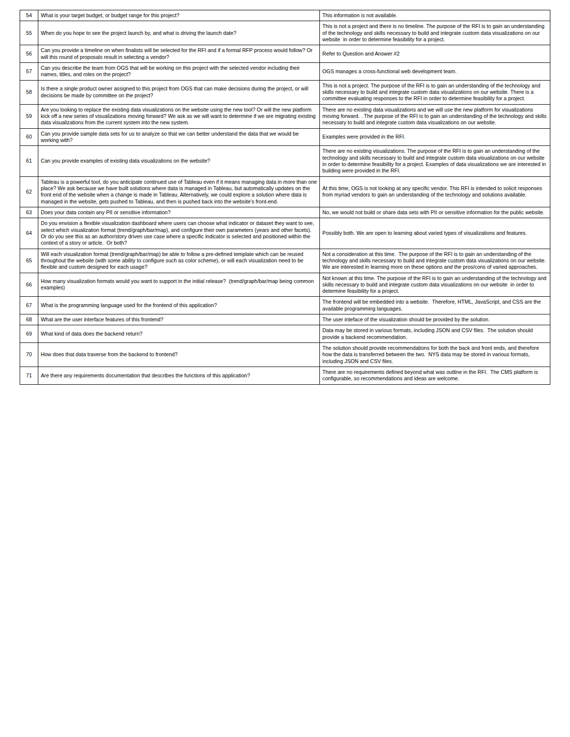| 54 | What is your target budget, or budget range for this project? | This information is not available. |
| 55 | When do you hope to see the project launch by, and what is driving the launch date? | This is not a project and there is no timeline. The purpose of the RFI is to gain an understanding of the technology and skills necessary to build and integrate custom data visualizations on our website in order to determine feasibility for a project. |
| 56 | Can you provide a timeline on when finalists will be selected for the RFI and if a formal RFP process would follow? Or will this round of proposals result in selecting a vendor? | Refer to Question and Answer #2 |
| 57 | Can you describe the team from OGS that will be working on this project with the selected vendor including their names, titles, and roles on the project? | OGS manages a cross-functional web development team. |
| 58 | Is there a single product owner assigned to this project from OGS that can make decisions during the project, or will decisions be made by committee on the project? | This is not a project. The purpose of the RFI is to gain an understanding of the technology and skills necessary to build and integrate custom data visualizations on our website. There is a committee evaluating responses to the RFI in order to determine feasibility for a project. |
| 59 | Are you looking to replace the existing data visualizations on the website using the new tool? Or will the new platform kick off a new series of visualizations moving forward? We ask as we will want to determine if we are migrating existing data visualizations from the current system into the new system. | There are no existing data visualizations and we will use the new platform for visualizations moving forward. . The purpose of the RFI is to gain an understanding of the technology and skills necessary to build and integrate custom data visualizations on our website. |
| 60 | Can you provide sample data sets for us to analyze so that we can better understand the data that we would be working with? | Examples were provided in the RFI. |
| 61 | Can you provide examples of existing data visualizations on the website? | There are no existing visualizations. The purpose of the RFI is to gain an understanding of the technology and skills necessary to build and integrate custom data visualizations on our website in order to determine feasibility for a project. Examples of data visualizations we are interested in building were provided in the RFI. |
| 62 | Tableau is a powerful tool, do you anticipate continued use of Tableau even if it means managing data in more than one place? We ask because we have built solutions where data is managed in Tableau, but automatically updates on the front end of the website when a change is made in Tableau. Alternatively, we could explore a solution where data is managed in the website, gets pushed to Tableau, and then is pushed back into the website's front-end. | At this time, OGS is not looking at any specific vendor. This RFI is intended to solicit responses from myriad vendors to gain an understanding of the technology and solutions available. |
| 63 | Does your data contain any PII or sensitive information? | No, we would not build or share data sets with PII or sensitive information for the public website. |
| 64 | Do you envision a flexible visualization dashboard where users can choose what indicator or dataset they want to see, select which visualization format (trend/graph/bar/map), and configure their own parameters (years and other facets). Or do you see this as an author/story driven use case where a specific indicator is selected and positioned within the context of a story or article. Or both? | Possibly both. We are open to learning about varied types of visualizations and features. |
| 65 | Will each visualization format (trend/graph/bar/map) be able to follow a pre-defined template which can be reused throughout the website (with some ability to configure such as color scheme), or will each visualization need to be flexible and custom designed for each usage? | Not a consideration at this time. The purpose of the RFI is to gain an understanding of the technology and skills necessary to build and integrate custom data visualizations on our website. We are interested in learning more on these options and the pros/cons of varied approaches. |
| 66 | How many visualization formats would you want to support in the initial release? (trend/graph/bar/map being common examples) | Not known at this time. The purpose of the RFI is to gain an understanding of the technology and skills necessary to build and integrate custom data visualizations on our website in order to determine feasibility for a project. |
| 67 | What is the programming language used for the frontend of this application? | The frontend will be embedded into a website. Therefore, HTML, JavaScript, and CSS are the available programming languages. |
| 68 | What are the user interface features of this frontend? | The user inteface of the visualization should be provided by the solution. |
| 69 | What kind of data does the backend return? | Data may be stored in various formats, including JSON and CSV files. The solution should provide a backend recommendation. |
| 70 | How does that data traverse from the backend to frontend? | The solution should provide recommendations for both the back and front ends, and therefore how the data is transferred between the two. NYS data may be stored in various formats, including JSON and CSV files. |
| 71 | Are there any requirements documentation that describes the functions of this application? | There are no requirements defined beyond what was outline in the RFI. The CMS platform is configurable, so recommendations and ideas are welcome. |